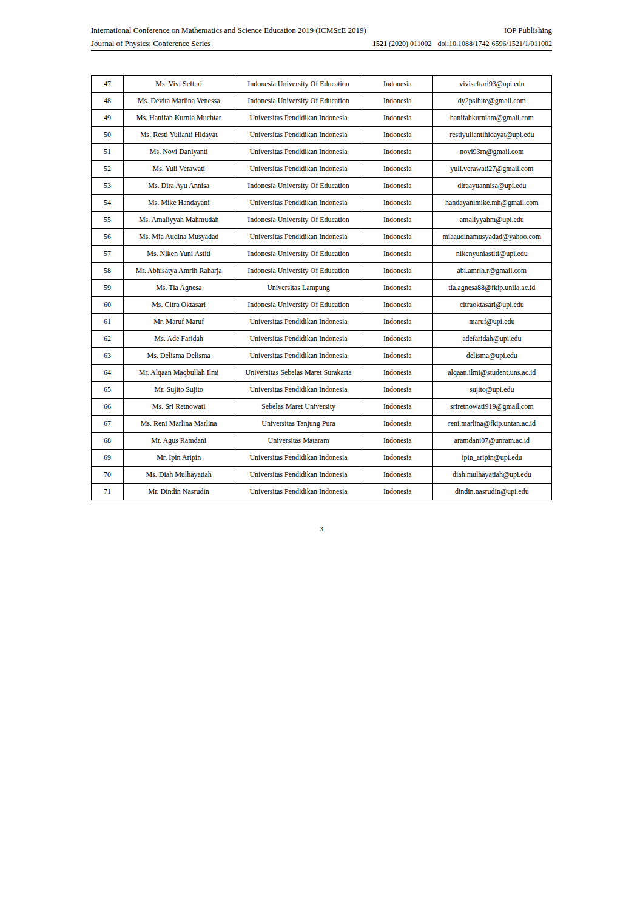International Conference on Mathematics and Science Education 2019 (ICMScE 2019)
IOP Publishing
Journal of Physics: Conference Series
1521 (2020) 011002doi:10.1088/1742-6596/1521/1/011002
| 47 | Ms. Vivi Seftari | Indonesia University Of Education | Indonesia | viviseftari93@upi.edu |
| 48 | Ms. Devita Marlina Venessa | Indonesia University Of Education | Indonesia | dy2psihite@gmail.com |
| 49 | Ms. Hanifah Kurnia Muchtar | Universitas Pendidikan Indonesia | Indonesia | hanifahkurniam@gmail.com |
| 50 | Ms. Resti Yulianti Hidayat | Universitas Pendidikan Indonesia | Indonesia | restiyuliantihidayat@upi.edu |
| 51 | Ms. Novi Daniyanti | Universitas Pendidikan Indonesia | Indonesia | novi93rn@gmail.com |
| 52 | Ms. Yuli Verawati | Universitas Pendidikan Indonesia | Indonesia | yuli.verawati27@gmail.com |
| 53 | Ms. Dira Ayu Annisa | Indonesia University Of Education | Indonesia | diraayuannisa@upi.edu |
| 54 | Ms. Mike Handayani | Universitas Pendidikan Indonesia | Indonesia | handayanimike.mh@gmail.com |
| 55 | Ms. Amaliyyah Mahmudah | Indonesia University Of Education | Indonesia | amaliyyahm@upi.edu |
| 56 | Ms. Mia Audina Musyadad | Universitas Pendidikan Indonesia | Indonesia | miaaudinamusyadad@yahoo.com |
| 57 | Ms. Niken Yuni Astiti | Indonesia University Of Education | Indonesia | nikenyuniastiti@upi.edu |
| 58 | Mr. Abhisatya Amrih Raharja | Indonesia University Of Education | Indonesia | abi.amrih.r@gmail.com |
| 59 | Ms. Tia Agnesa | Universitas Lampung | Indonesia | tia.agnesa88@fkip.unila.ac.id |
| 60 | Ms. Citra Oktasari | Indonesia University Of Education | Indonesia | citraoktasari@upi.edu |
| 61 | Mr. Maruf Maruf | Universitas Pendidikan Indonesia | Indonesia | maruf@upi.edu |
| 62 | Ms. Ade Faridah | Universitas Pendidikan Indonesia | Indonesia | adefaridah@upi.edu |
| 63 | Ms. Delisma Delisma | Universitas Pendidikan Indonesia | Indonesia | delisma@upi.edu |
| 64 | Mr. Alqaan Maqbullah Ilmi | Universitas Sebelas Maret Surakarta | Indonesia | alqaan.ilmi@student.uns.ac.id |
| 65 | Mr. Sujito Sujito | Universitas Pendidikan Indonesia | Indonesia | sujito@upi.edu |
| 66 | Ms. Sri Retnowati | Sebelas Maret University | Indonesia | sriretnowati919@gmail.com |
| 67 | Ms. Reni Marlina Marlina | Universitas Tanjung Pura | Indonesia | reni.marlina@fkip.untan.ac.id |
| 68 | Mr. Agus Ramdani | Universitas Mataram | Indonesia | aramdani07@unram.ac.id |
| 69 | Mr. Ipin Aripin | Universitas Pendidikan Indonesia | Indonesia | ipin_aripin@upi.edu |
| 70 | Ms. Diah Mulhayatiah | Universitas Pendidikan Indonesia | Indonesia | diah.mulhayatiah@upi.edu |
| 71 | Mr. Dindin Nasrudin | Universitas Pendidikan Indonesia | Indonesia | dindin.nasrudin@upi.edu |
3